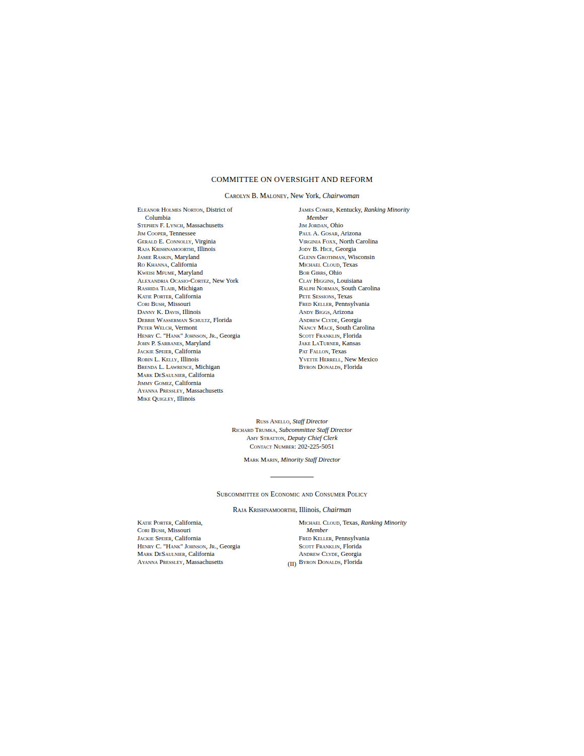COMMITTEE ON OVERSIGHT AND REFORM
Carolyn B. Maloney, New York, Chairwoman
Eleanor Holmes Norton, District of
Columbia
Stephen F. Lynch, Massachusetts
Jim Cooper, Tennessee
Gerald E. Connolly, Virginia
Raja Krishnamoorthi, Illinois
Jamie Raskin, Maryland
Ro Khanna, California
Kweisi Mfume, Maryland
Alexandria Ocasio-Cortez, New York
Rashida Tlaib, Michigan
Katie Porter, California
Cori Bush, Missouri
Danny K. Davis, Illinois
Debbie Wasserman Schultz, Florida
Peter Welch, Vermont
Henry C. "Hank" Johnson, Jr., Georgia
John P. Sarbanes, Maryland
Jackie Speier, California
Robin L. Kelly, Illinois
Brenda L. Lawrence, Michigan
Mark DeSaulnier, California
Jimmy Gomez, California
Ayanna Pressley, Massachusetts
Mike Quigley, Illinois
James Comer, Kentucky, Ranking Minority
Member
Jim Jordan, Ohio
Paul A. Gosar, Arizona
Virginia Foxx, North Carolina
Jody B. Hice, Georgia
Glenn Grothman, Wisconsin
Michael Cloud, Texas
Bob Gibbs, Ohio
Clay Higgins, Louisiana
Ralph Norman, South Carolina
Pete Sessions, Texas
Fred Keller, Pennsylvania
Andy Biggs, Arizona
Andrew Clyde, Georgia
Nancy Mace, South Carolina
Scott Franklin, Florida
Jake LaTurner, Kansas
Pat Fallon, Texas
Yvette Herrell, New Mexico
Byron Donalds, Florida
Russ Anello, Staff Director
Richard Trumka, Subcommittee Staff Director
Amy Stratton, Deputy Chief Clerk
Contact Number: 202-225-5051
Mark Marin, Minority Staff Director
Subcommittee on Economic and Consumer Policy
Raja Krishnamoorthi, Illinois, Chairman
Katie Porter, California,
Cori Bush, Missouri
Jackie Speier, California
Henry C. "Hank" Johnson, Jr., Georgia
Mark DeSaulnier, California
Ayanna Pressley, Massachusetts
Michael Cloud, Texas, Ranking Minority
Member
Fred Keller, Pennsylvania
Scott Franklin, Florida
Andrew Clyde, Georgia
Byron Donalds, Florida
(II)